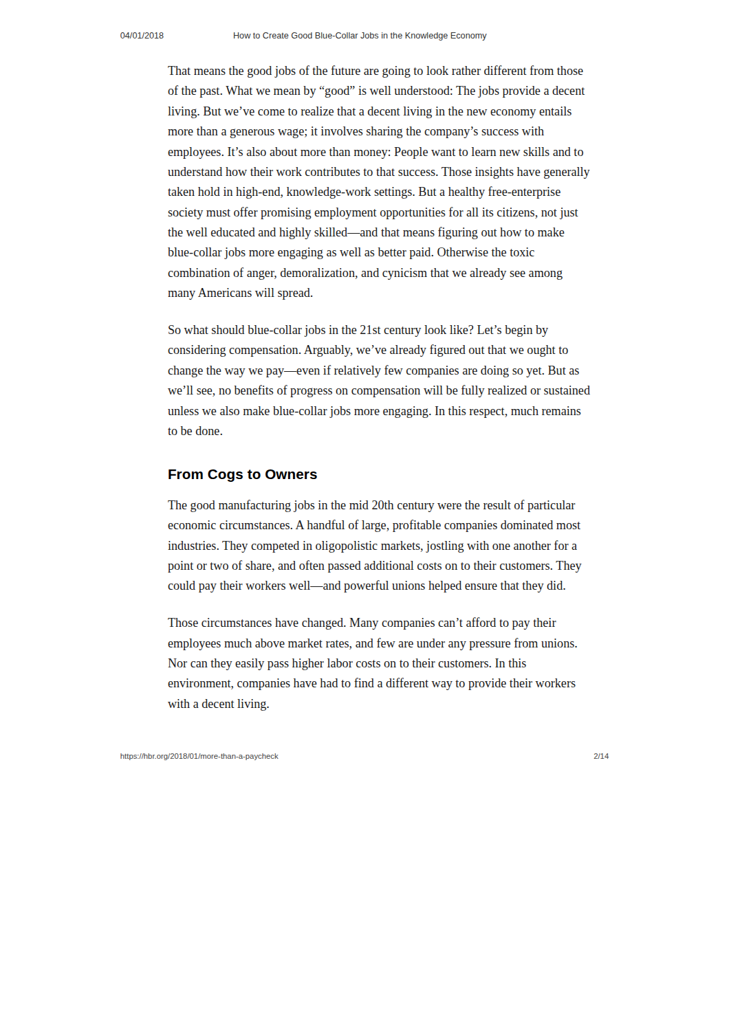04/01/2018 How to Create Good Blue-Collar Jobs in the Knowledge Economy
That means the good jobs of the future are going to look rather different from those of the past. What we mean by “good” is well understood: The jobs provide a decent living. But we’ve come to realize that a decent living in the new economy entails more than a generous wage; it involves sharing the company’s success with employees. It’s also about more than money: People want to learn new skills and to understand how their work contributes to that success. Those insights have generally taken hold in high-end, knowledge-work settings. But a healthy free-enterprise society must offer promising employment opportunities for all its citizens, not just the well educated and highly skilled—and that means figuring out how to make blue-collar jobs more engaging as well as better paid. Otherwise the toxic combination of anger, demoralization, and cynicism that we already see among many Americans will spread.
So what should blue-collar jobs in the 21st century look like? Let’s begin by considering compensation. Arguably, we’ve already figured out that we ought to change the way we pay—even if relatively few companies are doing so yet. But as we’ll see, no benefits of progress on compensation will be fully realized or sustained unless we also make blue-collar jobs more engaging. In this respect, much remains to be done.
From Cogs to Owners
The good manufacturing jobs in the mid 20th century were the result of particular economic circumstances. A handful of large, profitable companies dominated most industries. They competed in oligopolistic markets, jostling with one another for a point or two of share, and often passed additional costs on to their customers. They could pay their workers well—and powerful unions helped ensure that they did.
Those circumstances have changed. Many companies can’t afford to pay their employees much above market rates, and few are under any pressure from unions. Nor can they easily pass higher labor costs on to their customers. In this environment, companies have had to find a different way to provide their workers with a decent living.
https://hbr.org/2018/01/more-than-a-paycheck 2/14